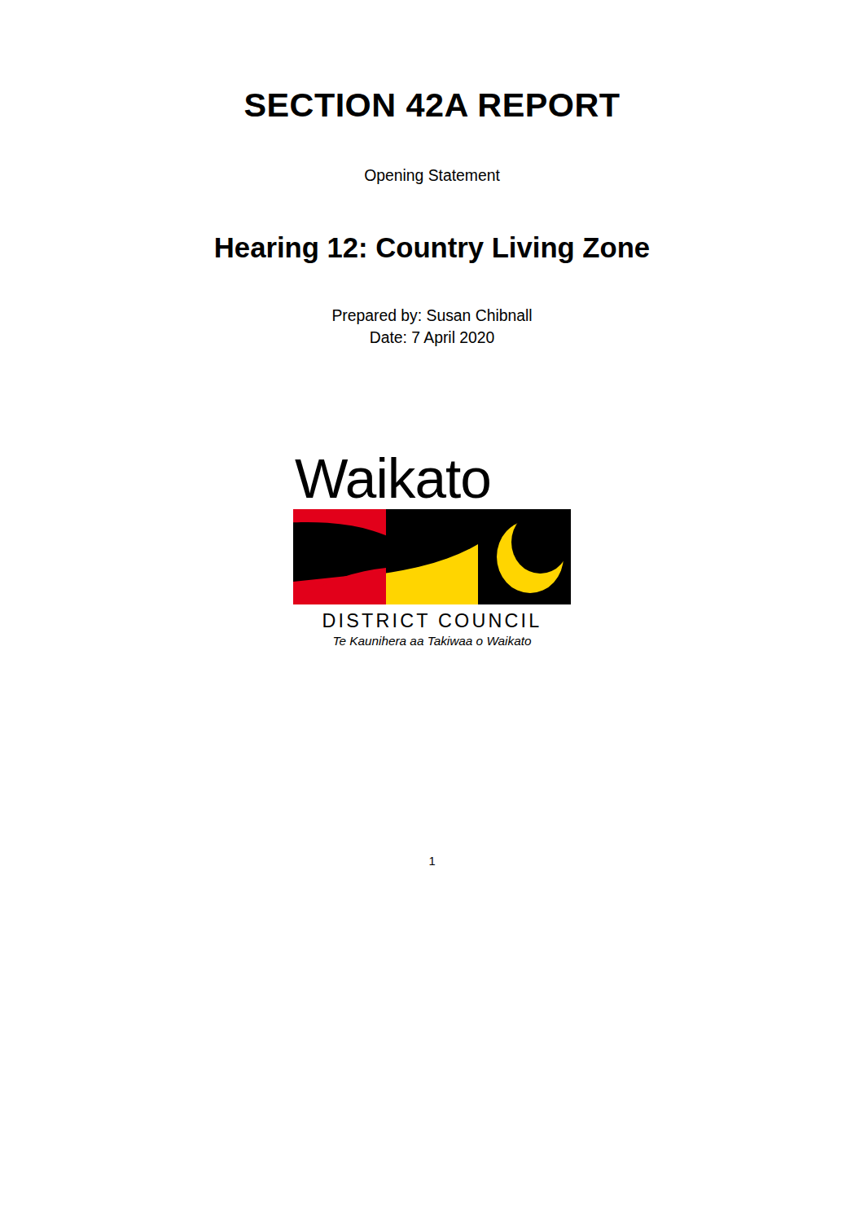SECTION 42A REPORT
Opening Statement
Hearing 12: Country Living Zone
Prepared by: Susan Chibnall
Date: 7 April 2020
Waikato
DISTRICT COUNCIL
Te Kaunihera aa Takiwaa o Waikato
1